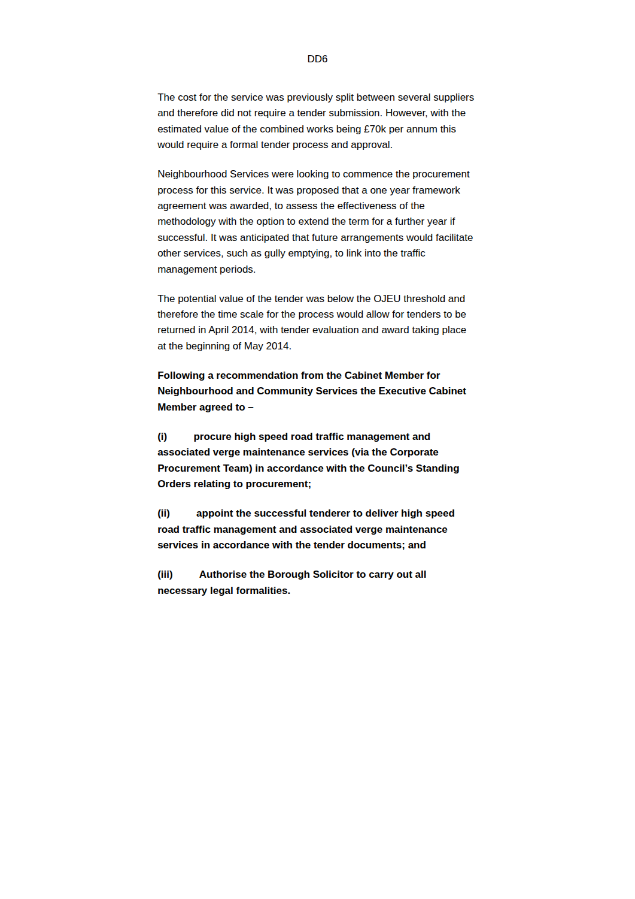DD6
The cost for the service was previously split between several suppliers and therefore did not require a tender submission. However, with the estimated value of the combined works being £70k per annum this would require a formal tender process and approval.
Neighbourhood Services were looking to commence the procurement process for this service. It was proposed that a one year framework agreement was awarded, to assess the effectiveness of the methodology with the option to extend the term for a further year if successful. It was anticipated that future arrangements would facilitate other services, such as gully emptying, to link into the traffic management periods.
The potential value of the tender was below the OJEU threshold and therefore the time scale for the process would allow for tenders to be returned in April 2014, with tender evaluation and award taking place at the beginning of May 2014.
Following a recommendation from the Cabinet Member for Neighbourhood and Community Services the Executive Cabinet Member agreed to –
(i) procure high speed road traffic management and associated verge maintenance services (via the Corporate Procurement Team) in accordance with the Council’s Standing Orders relating to procurement;
(ii) appoint the successful tenderer to deliver high speed road traffic management and associated verge maintenance services in accordance with the tender documents; and
(iii) Authorise the Borough Solicitor to carry out all necessary legal formalities.